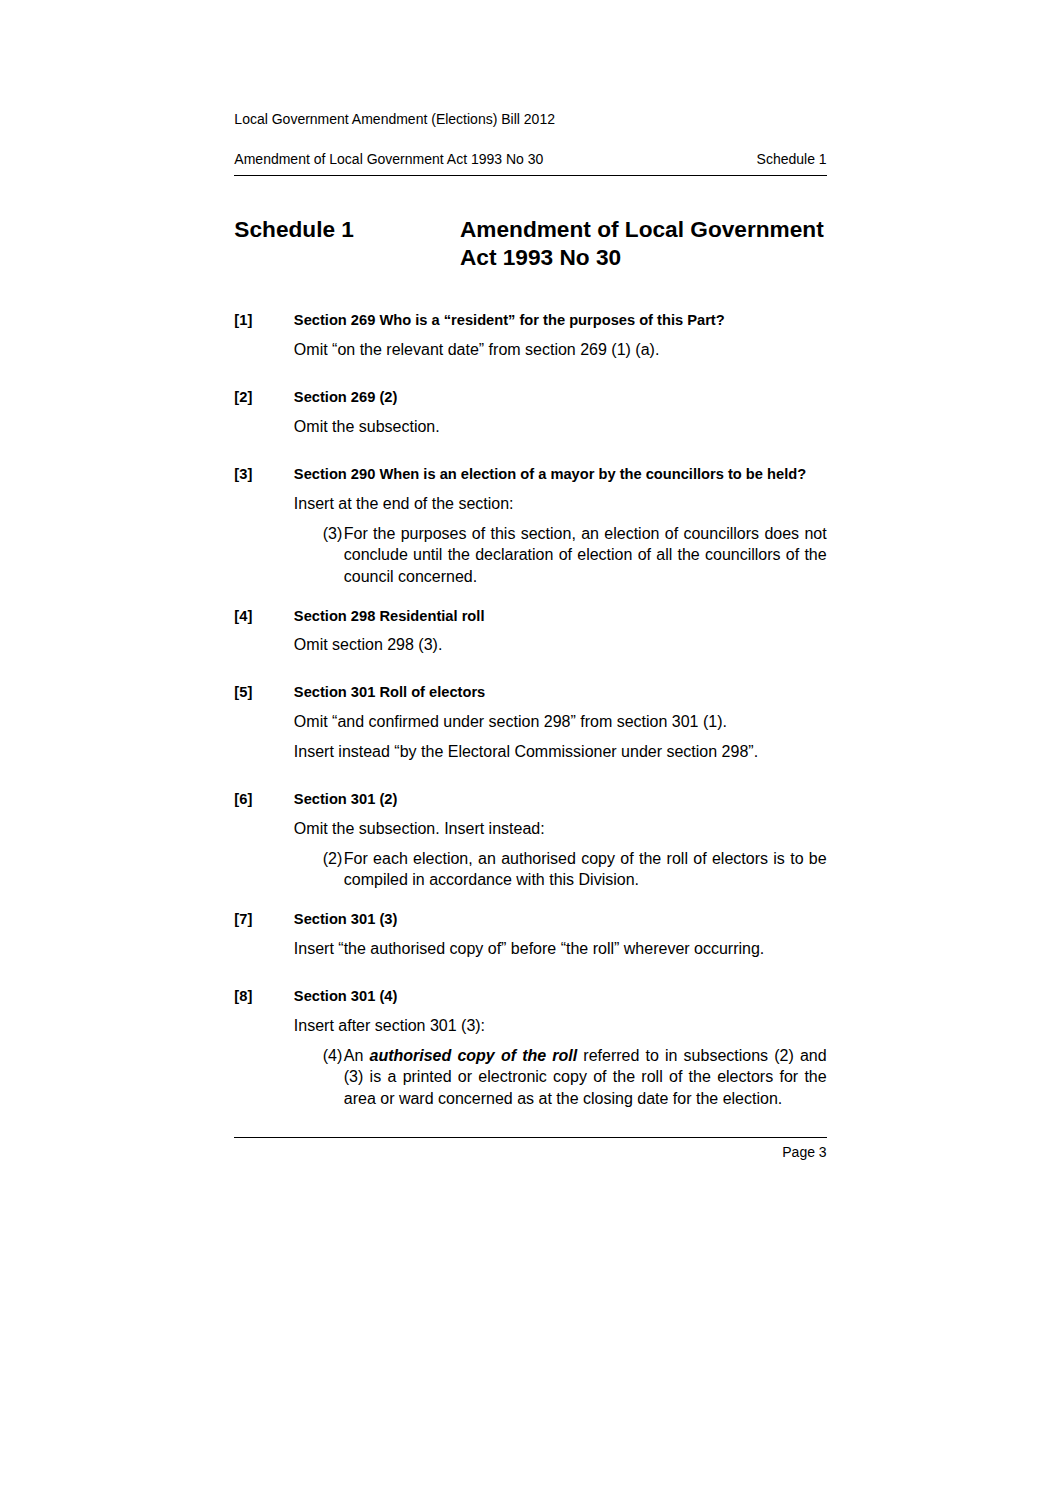Local Government Amendment (Elections) Bill 2012
Amendment of Local Government Act 1993 No 30 Schedule 1
Schedule 1 Amendment of Local Government Act 1993 No 30
[1]
Section 269 Who is a “resident” for the purposes of this Part?
Omit “on the relevant date” from section 269 (1) (a).
[2]
Section 269 (2)
Omit the subsection.
[3]
Section 290 When is an election of a mayor by the councillors to be held?
Insert at the end of the section:
(3)
For the purposes of this section, an election of councillors does not conclude until the declaration of election of all the councillors of the council concerned.
[4]
Section 298 Residential roll
Omit section 298 (3).
[5]
Section 301 Roll of electors
Omit “and confirmed under section 298” from section 301 (1).
Insert instead “by the Electoral Commissioner under section 298”.
[6]
Section 301 (2)
Omit the subsection. Insert instead:
(2)
For each election, an authorised copy of the roll of electors is to be compiled in accordance with this Division.
[7]
Section 301 (3)
Insert “the authorised copy of” before “the roll” wherever occurring.
[8]
Section 301 (4)
Insert after section 301 (3):
(4)
An authorised copy of the roll referred to in subsections (2) and (3) is a printed or electronic copy of the roll of the electors for the area or ward concerned as at the closing date for the election.
Page 3